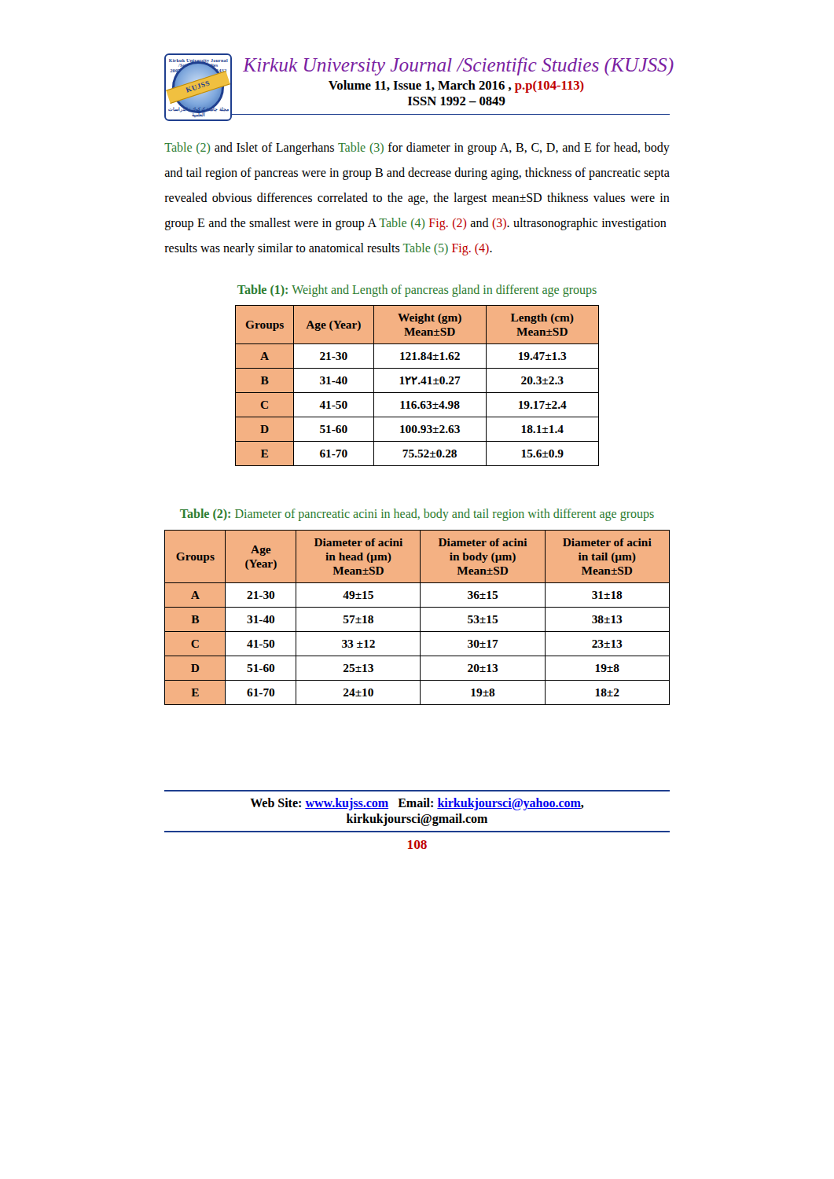Kirkuk University Journal /Scientific Studies
2007
1432
KUJSS
مجلة جامعة كركوك / الدراسات العلمية
Kirkuk University Journal /Scientific Studies (KUJSS)
Volume 11, Issue 1, March 2016 , p.p(104-113)
ISSN 1992 – 0849
Table (2) and Islet of Langerhans Table (3) for diameter in group A, B, C, D, and E for head, body and tail region of pancreas were in group B and decrease during aging, thickness of pancreatic septa revealed obvious differences correlated to the age, the largest mean±SD thikness values were in group E and the smallest were in group A Table (4) Fig. (2) and (3). ultrasonographic investigation results was nearly similar to anatomical results Table (5) Fig. (4).
Table (1): Weight and Length of pancreas gland in different age groups
| Groups | Age (Year) | Weight (gm) Mean±SD | Length (cm) Mean±SD |
| --- | --- | --- | --- |
| A | 21-30 | 121.84±1.62 | 19.47±1.3 |
| B | 31-40 | 1٢٢.41±0.27 | 20.3±2.3 |
| C | 41-50 | 116.63±4.98 | 19.17±2.4 |
| D | 51-60 | 100.93±2.63 | 18.1±1.4 |
| E | 61-70 | 75.52±0.28 | 15.6±0.9 |
Table (2): Diameter of pancreatic acini in head, body and tail region with different age groups
| Groups | Age (Year) | Diameter of acini in head (µm) Mean±SD | Diameter of acini in body (µm) Mean±SD | Diameter of acini in tail (µm) Mean±SD |
| --- | --- | --- | --- | --- |
| A | 21-30 | 49±15 | 36±15 | 31±18 |
| B | 31-40 | 57±18 | 53±15 | 38±13 |
| C | 41-50 | 33 ±12 | 30±17 | 23±13 |
| D | 51-60 | 25±13 | 20±13 | 19±8 |
| E | 61-70 | 24±10 | 19±8 | 18±2 |
Web Site: www.kujss.com Email: kirkukjoursci@yahoo.com,
kirkukjoursci@gmail.com
108